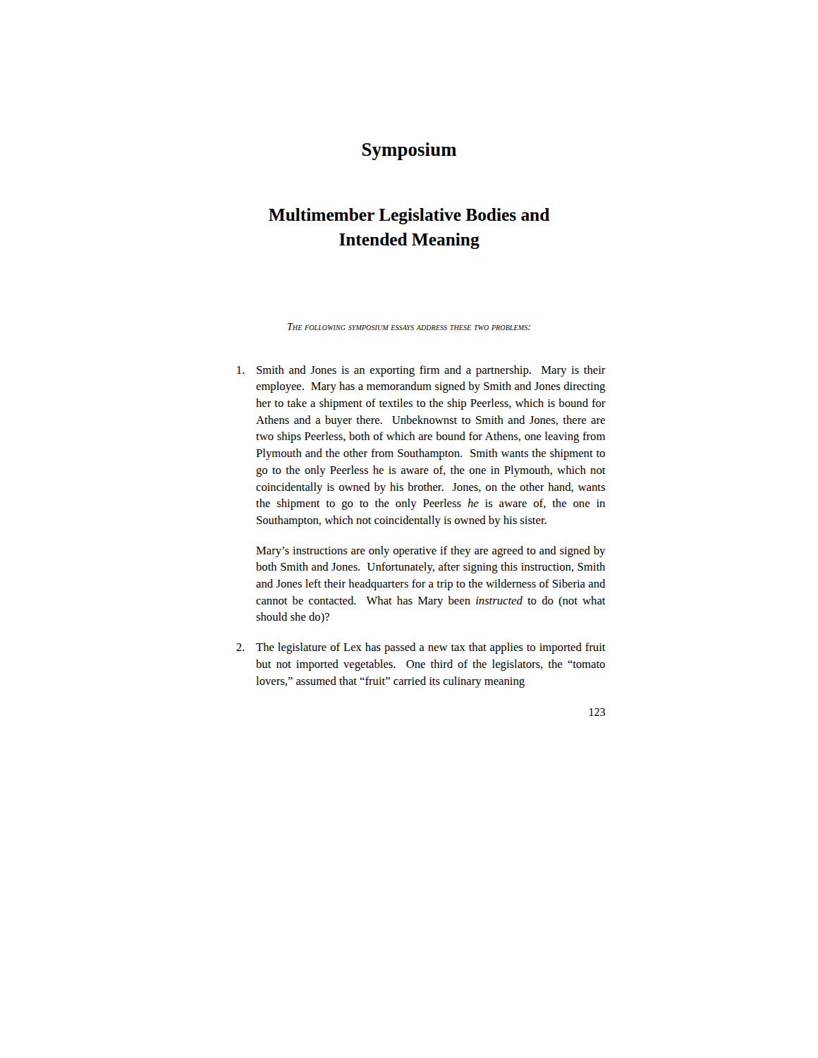Symposium
Multimember Legislative Bodies and
Intended Meaning
The following symposium essays address these two problems:
Smith and Jones is an exporting firm and a partnership. Mary is their employee. Mary has a memorandum signed by Smith and Jones directing her to take a shipment of textiles to the ship Peerless, which is bound for Athens and a buyer there. Unbeknownst to Smith and Jones, there are two ships Peerless, both of which are bound for Athens, one leaving from Plymouth and the other from Southampton. Smith wants the shipment to go to the only Peerless he is aware of, the one in Plymouth, which not coincidentally is owned by his brother. Jones, on the other hand, wants the shipment to go to the only Peerless he is aware of, the one in Southampton, which not coincidentally is owned by his sister.
Mary’s instructions are only operative if they are agreed to and signed by both Smith and Jones. Unfortunately, after signing this instruction, Smith and Jones left their headquarters for a trip to the wilderness of Siberia and cannot be contacted. What has Mary been instructed to do (not what should she do)?
The legislature of Lex has passed a new tax that applies to imported fruit but not imported vegetables. One third of the legislators, the “tomato lovers,” assumed that “fruit” carried its culinary meaning
123